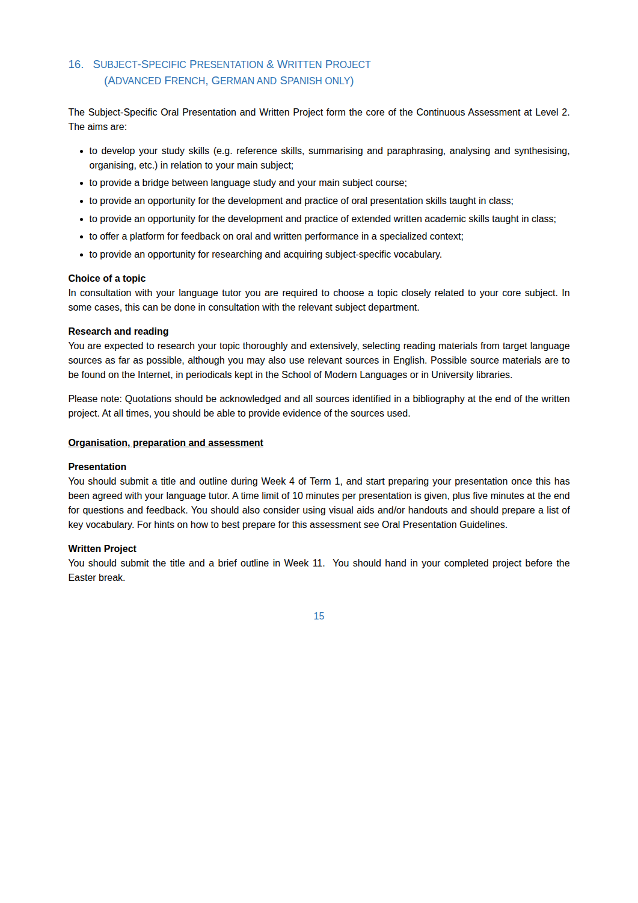16. SUBJECT-SPECIFIC PRESENTATION & WRITTEN PROJECT
(ADVANCED FRENCH, GERMAN AND SPANISH ONLY)
The Subject-Specific Oral Presentation and Written Project form the core of the Continuous Assessment at Level 2. The aims are:
to develop your study skills (e.g. reference skills, summarising and paraphrasing, analysing and synthesising, organising, etc.) in relation to your main subject;
to provide a bridge between language study and your main subject course;
to provide an opportunity for the development and practice of oral presentation skills taught in class;
to provide an opportunity for the development and practice of extended written academic skills taught in class;
to offer a platform for feedback on oral and written performance in a specialized context;
to provide an opportunity for researching and acquiring subject-specific vocabulary.
Choice of a topic
In consultation with your language tutor you are required to choose a topic closely related to your core subject. In some cases, this can be done in consultation with the relevant subject department.
Research and reading
You are expected to research your topic thoroughly and extensively, selecting reading materials from target language sources as far as possible, although you may also use relevant sources in English. Possible source materials are to be found on the Internet, in periodicals kept in the School of Modern Languages or in University libraries.
Please note: Quotations should be acknowledged and all sources identified in a bibliography at the end of the written project. At all times, you should be able to provide evidence of the sources used.
Organisation, preparation and assessment
Presentation
You should submit a title and outline during Week 4 of Term 1, and start preparing your presentation once this has been agreed with your language tutor. A time limit of 10 minutes per presentation is given, plus five minutes at the end for questions and feedback. You should also consider using visual aids and/or handouts and should prepare a list of key vocabulary. For hints on how to best prepare for this assessment see Oral Presentation Guidelines.
Written Project
You should submit the title and a brief outline in Week 11. You should hand in your completed project before the Easter break.
15